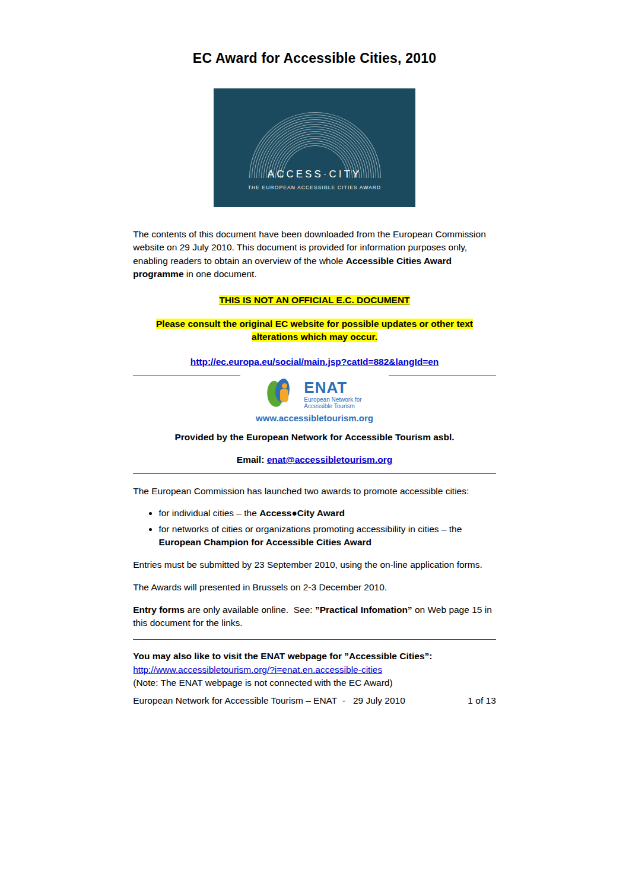EC Award for Accessible Cities, 2010
ACCESS·CITY
THE EUROPEAN ACCESSIBLE CITIES AWARD
The contents of this document have been downloaded from the European Commission website on 29 July 2010. This document is provided for information purposes only, enabling readers to obtain an overview of the whole Accessible Cities Award programme in one document.
THIS IS NOT AN OFFICIAL E.C. DOCUMENT
Please consult the original EC website for possible updates or other text alterations which may occur.
http://ec.europa.eu/social/main.jsp?catId=882&langId=en
ENAT
European Network for
Accessible Tourism
www.accessibletourism.org
Provided by the European Network for Accessible Tourism asbl.
Email: enat@accessibletourism.org
The European Commission has launched two awards to promote accessible cities:
for individual cities – the Access●City Award
for networks of cities or organizations promoting accessibility in cities – the European Champion for Accessible Cities Award
Entries must be submitted by 23 September 2010, using the on-line application forms.
The Awards will presented in Brussels on 2-3 December 2010.
Entry forms are only available online. See: ”Practical Infomation” on Web page 15 in this document for the links.
You may also like to visit the ENAT webpage for ”Accessible Cities”:
http://www.accessibletourism.org/?i=enat.en.accessible-cities
(Note: The ENAT webpage is not connected with the EC Award)
European Network for Accessible Tourism – ENAT - 29 July 2010
1 of 13